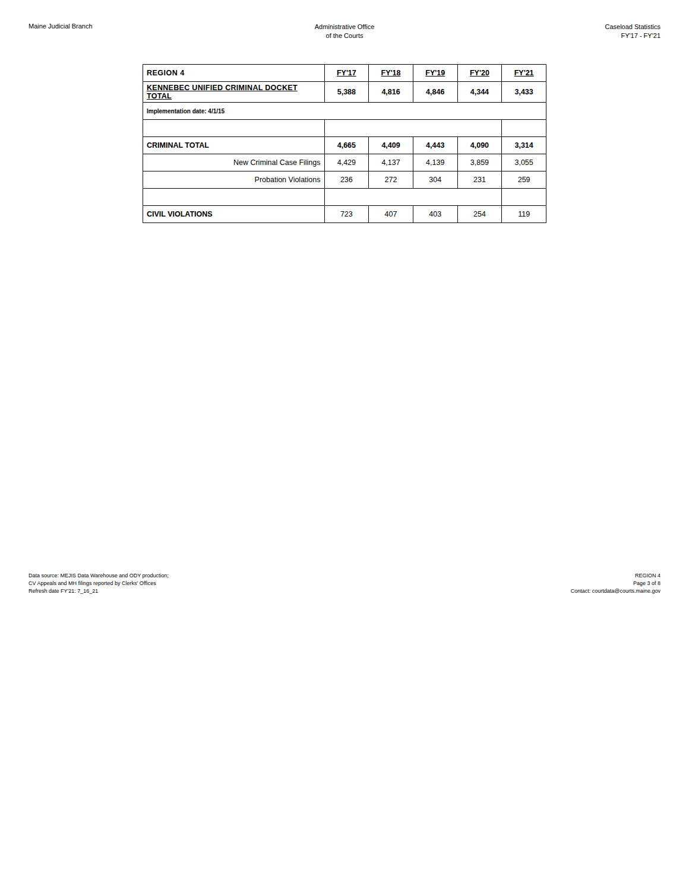Maine Judicial Branch
Administrative Office
of the Courts
Caseload Statistics
FY'17 - FY'21
| REGION 4 | FY'17 | FY'18 | FY'19 | FY'20 | FY'21 |
| KENNEBEC UNIFIED CRIMINAL DOCKET TOTAL | 5,388 | 4,816 | 4,846 | 4,344 | 3,433 |
| Implementation date: 4/1/15 |
| CRIMINAL TOTAL | 4,665 | 4,409 | 4,443 | 4,090 | 3,314 |
| New Criminal Case Filings | 4,429 | 4,137 | 4,139 | 3,859 | 3,055 |
| Probation Violations | 236 | 272 | 304 | 231 | 259 |
| CIVIL VIOLATIONS | 723 | 407 | 403 | 254 | 119 |
Data source: MEJIS Data Warehouse and ODY production;
CV Appeals and MH filings reported by Clerks' Offices
Refresh date FY'21: 7_16_21
REGION 4
Page 3 of 8
Contact: courtdata@courts.maine.gov